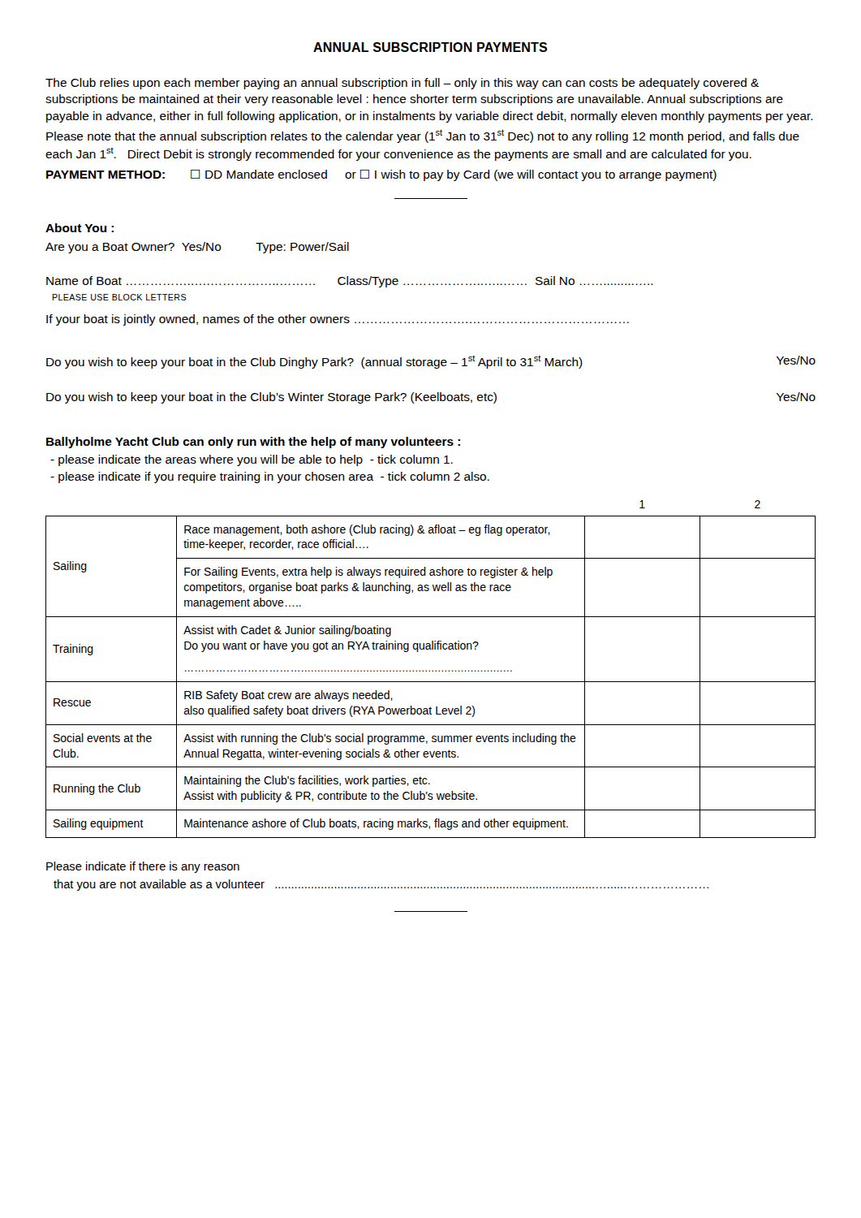ANNUAL SUBSCRIPTION PAYMENTS
The Club relies upon each member paying an annual subscription in full – only in this way can can costs be adequately covered & subscriptions be maintained at their very reasonable level : hence shorter term subscriptions are unavailable. Annual subscriptions are payable in advance, either in full following application, or in instalments by variable direct debit, normally eleven monthly payments per year.
Please note that the annual subscription relates to the calendar year (1st Jan to 31st Dec) not to any rolling 12 month period, and falls due each Jan 1st. Direct Debit is strongly recommended for your convenience as the payments are small and are calculated for you.
PAYMENT METHOD: ☐ DD Mandate enclosed or ☐ I wish to pay by Card (we will contact you to arrange payment)
About You :
Are you a Boat Owner? Yes/No Type: Power/Sail
Name of Boat ……………..….……………..……… Class/Type ………………..…..…… Sail No …….........…..
PLEASE USE BLOCK LETTERS
If your boat is jointly owned, names of the other owners ……………………….…………………………………
Yes/No Do you wish to keep your boat in the Club Dinghy Park? (annual storage – 1st April to 31st March)
Yes/No Do you wish to keep your boat in the Club’s Winter Storage Park? (Keelboats, etc)
Ballyholme Yacht Club can only run with the help of many volunteers :
- please indicate the areas where you will be able to help - tick column 1.
- please indicate if you require training in your chosen area - tick column 2 also.
| | | 1 | 2 |
| --- | --- | --- | --- |
| Sailing | Race management, both ashore (Club racing) & afloat – eg flag operator, time-keeper, recorder, race official…. | | |
| For Sailing Events, extra help is always required ashore to register & help competitors, organise boat parks & launching, as well as the race management above….. | | |
| Training | Assist with Cadet & Junior sailing/boating Do you want or have you got an RYA training qualification? ……………………………................................................................. | | |
| Rescue | RIB Safety Boat crew are always needed, also qualified safety boat drivers (RYA Powerboat Level 2) | | |
| Social events at the Club. | Assist with running the Club's social programme, summer events including the Annual Regatta, winter-evening socials & other events. | | |
| Running the Club | Maintaining the Club's facilities, work parties, etc. Assist with publicity & PR, contribute to the Club's website. | | |
| Sailing equipment | Maintenance ashore of Club boats, racing marks, flags and other equipment. | | |
Please indicate if there is any reason that you are not available as a volunteer .................................................................................................…......…………………